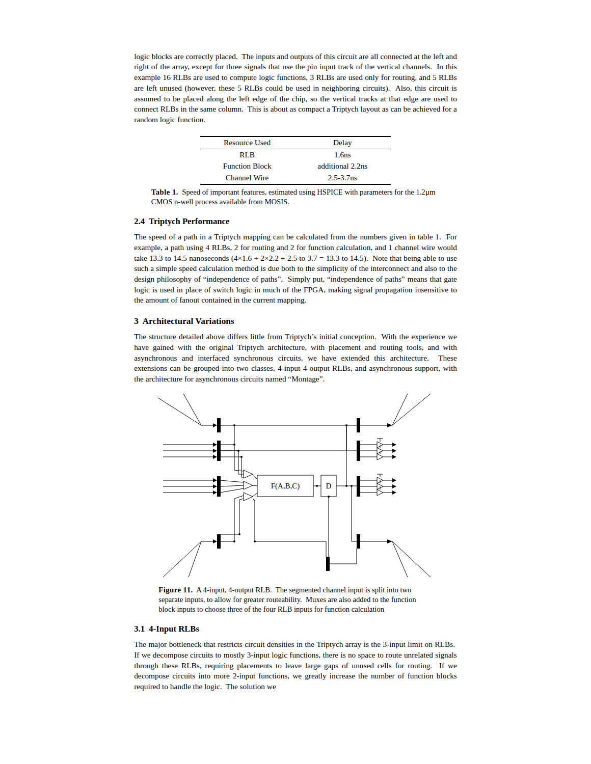logic blocks are correctly placed. The inputs and outputs of this circuit are all connected at the left and right of the array, except for three signals that use the pin input track of the vertical channels. In this example 16 RLBs are used to compute logic functions, 3 RLBs are used only for routing, and 5 RLBs are left unused (however, these 5 RLBs could be used in neighboring circuits). Also, this circuit is assumed to be placed along the left edge of the chip, so the vertical tracks at that edge are used to connect RLBs in the same column. This is about as compact a Triptych layout as can be achieved for a random logic function.
| Resource Used | Delay |
| --- | --- |
| RLB | 1.6ns |
| Function Block | additional 2.2ns |
| Channel Wire | 2.5-3.7ns |
Table 1. Speed of important features, estimated using HSPICE with parameters for the 1.2µm CMOS n-well process available from MOSIS.
2.4 Triptych Performance
The speed of a path in a Triptych mapping can be calculated from the numbers given in table 1. For example, a path using 4 RLBs, 2 for routing and 2 for function calculation, and 1 channel wire would take 13.3 to 14.5 nanoseconds (4×1.6 + 2×2.2 + 2.5 to 3.7 = 13.3 to 14.5). Note that being able to use such a simple speed calculation method is due both to the simplicity of the interconnect and also to the design philosophy of “independence of paths”. Simply put, “independence of paths” means that gate logic is used in place of switch logic in much of the FPGA, making signal propagation insensitive to the amount of fanout contained in the current mapping.
3 Architectural Variations
The structure detailed above differs little from Triptych’s initial conception. With the experience we have gained with the original Triptych architecture, with placement and routing tools, and with asynchronous and interfaced synchronous circuits, we have extended this architecture. These extensions can be grouped into two classes, 4-input 4-output RLBs, and asynchronous support, with the architecture for asynchronous circuits named “Montage”.
F(A,B,C) D
Figure 11. A 4-input, 4-output RLB. The segmented channel input is split into two separate inputs, to allow for greater routeability. Muxes are also added to the function block inputs to choose three of the four RLB inputs for function calculation
3.1 4-Input RLBs
The major bottleneck that restricts circuit densities in the Triptych array is the 3-input limit on RLBs. If we decompose circuits to mostly 3-input logic functions, there is no space to route unrelated signals through these RLBs, requiring placements to leave large gaps of unused cells for routing. If we decompose circuits into more 2-input functions, we greatly increase the number of function blocks required to handle the logic. The solution we